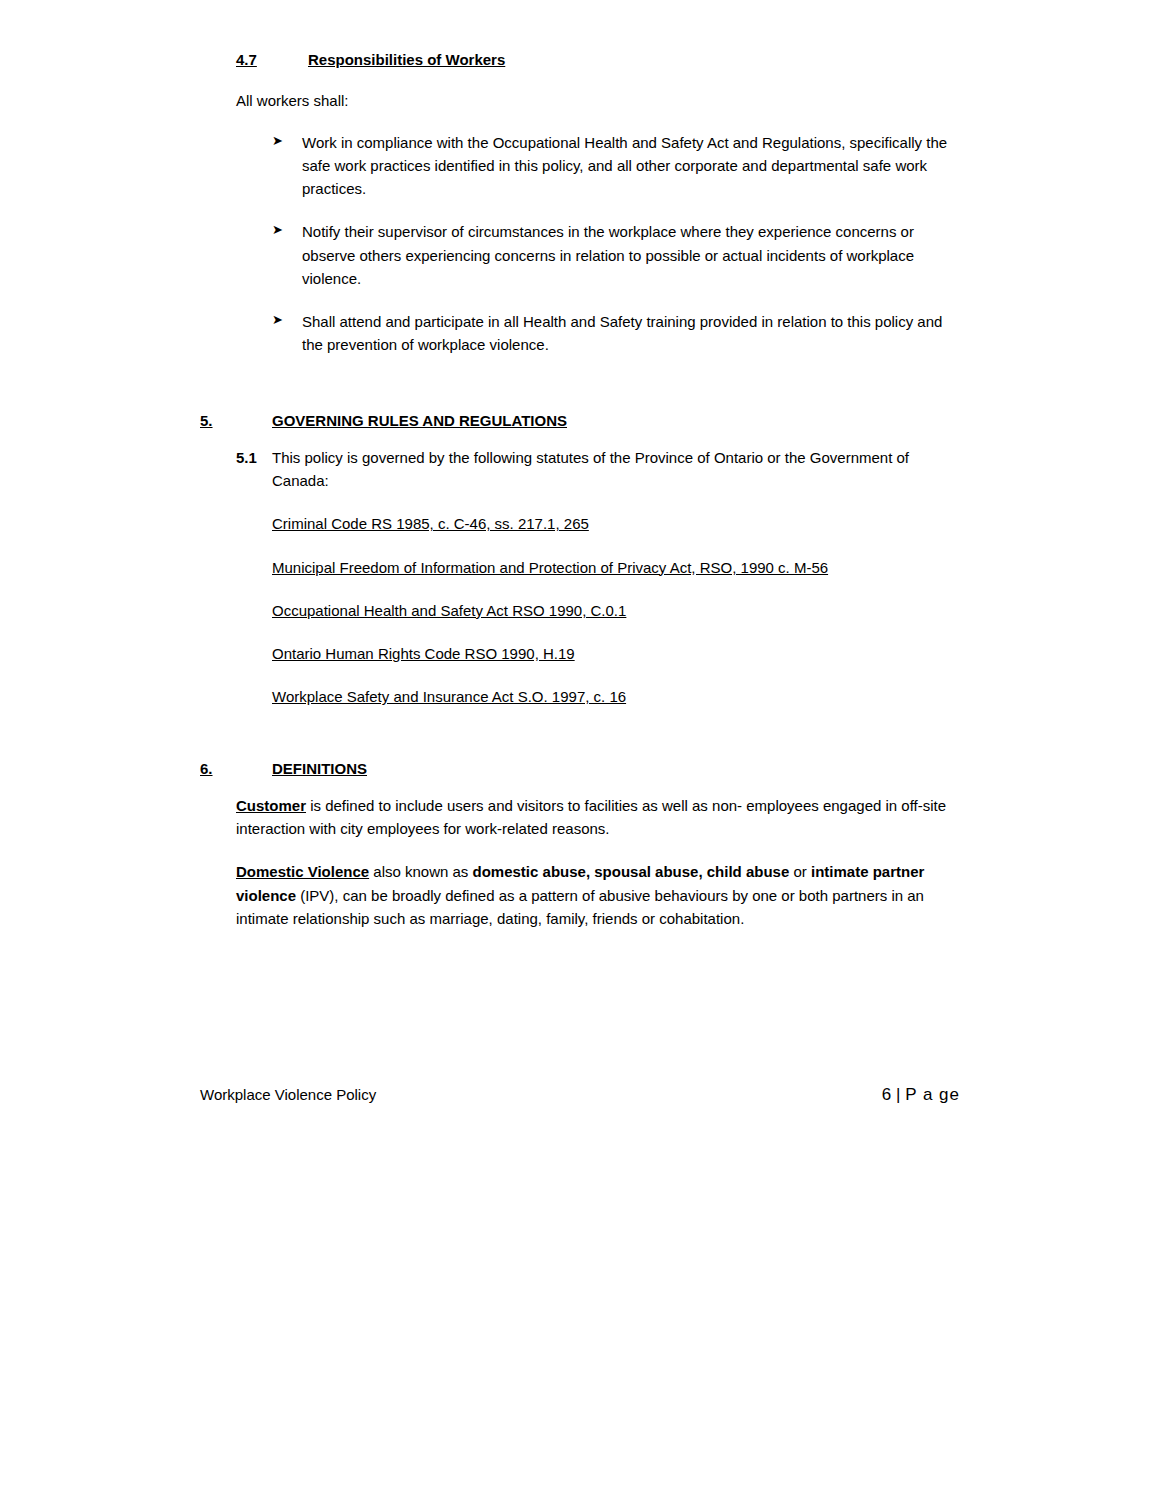4.7 Responsibilities of Workers
All workers shall:
Work in compliance with the Occupational Health and Safety Act and Regulations, specifically the safe work practices identified in this policy, and all other corporate and departmental safe work practices.
Notify their supervisor of circumstances in the workplace where they experience concerns or observe others experiencing concerns in relation to possible or actual incidents of workplace violence.
Shall attend and participate in all Health and Safety training provided in relation to this policy and the prevention of workplace violence.
5. GOVERNING RULES AND REGULATIONS
5.1 This policy is governed by the following statutes of the Province of Ontario or the Government of Canada:
Criminal Code RS 1985, c. C-46, ss. 217.1, 265
Municipal Freedom of Information and Protection of Privacy Act, RSO, 1990 c. M-56
Occupational Health and Safety Act RSO 1990, C.0.1
Ontario Human Rights Code RSO 1990, H.19
Workplace Safety and Insurance Act S.O. 1997, c. 16
6. DEFINITIONS
Customer is defined to include users and visitors to facilities as well as non- employees engaged in off-site interaction with city employees for work-related reasons.
Domestic Violence also known as domestic abuse, spousal abuse, child abuse or intimate partner violence (IPV), can be broadly defined as a pattern of abusive behaviours by one or both partners in an intimate relationship such as marriage, dating, family, friends or cohabitation.
Workplace Violence Policy 6 | P a ge